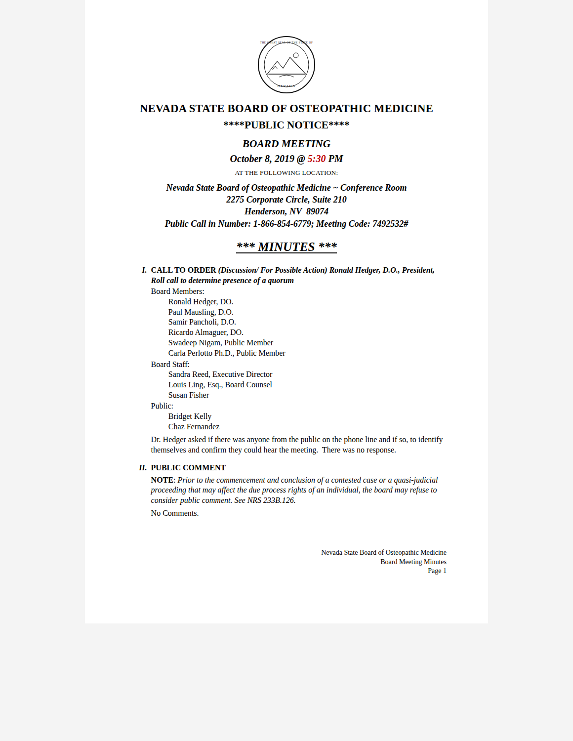THE GREAT SEAL OF THE STATE OF NEVADA
NEVADA STATE BOARD OF OSTEOPATHIC MEDICINE
****PUBLIC NOTICE****
BOARD MEETING
October 8, 2019 @ 5:30 PM
AT THE FOLLOWING LOCATION:
Nevada State Board of Osteopathic Medicine ~ Conference Room
2275 Corporate Circle, Suite 210
Henderson, NV 89074
Public Call in Number: 1-866-854-6779; Meeting Code: 7492532#
*** MINUTES ***
I.
CALL TO ORDER (Discussion/ For Possible Action) Ronald Hedger, D.O., President, Roll call to determine presence of a quorum
Board Members:
Ronald Hedger, DO.
Paul Mausling, D.O.
Samir Pancholi, D.O.
Ricardo Almaguer, DO.
Swadeep Nigam, Public Member
Carla Perlotto Ph.D., Public Member
Board Staff:
Sandra Reed, Executive Director
Louis Ling, Esq., Board Counsel
Susan Fisher
Public:
Bridget Kelly
Chaz Fernandez
Dr. Hedger asked if there was anyone from the public on the phone line and if so, to identify themselves and confirm they could hear the meeting. There was no response.
II.
PUBLIC COMMENT
NOTE: Prior to the commencement and conclusion of a contested case or a quasi-judicial proceeding that may affect the due process rights of an individual, the board may refuse to consider public comment. See NRS 233B.126.
No Comments.
Nevada State Board of Osteopathic Medicine
Board Meeting Minutes
Page 1